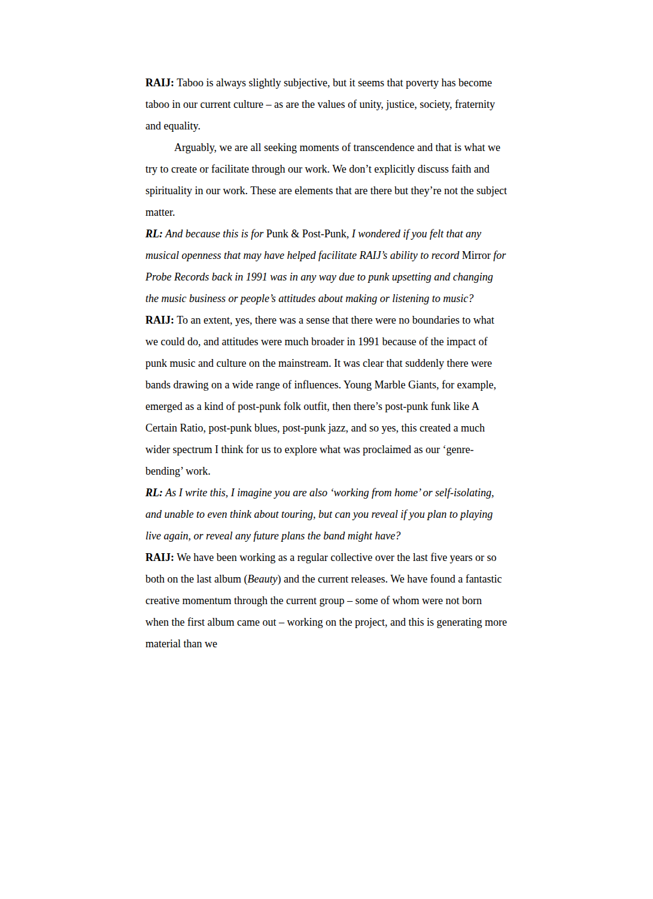RAIJ: Taboo is always slightly subjective, but it seems that poverty has become taboo in our current culture – as are the values of unity, justice, society, fraternity and equality.
Arguably, we are all seeking moments of transcendence and that is what we try to create or facilitate through our work. We don’t explicitly discuss faith and spirituality in our work. These are elements that are there but they’re not the subject matter.
RL: And because this is for Punk & Post-Punk, I wondered if you felt that any musical openness that may have helped facilitate RAIJ’s ability to record Mirror for Probe Records back in 1991 was in any way due to punk upsetting and changing the music business or people’s attitudes about making or listening to music?
RAIJ: To an extent, yes, there was a sense that there were no boundaries to what we could do, and attitudes were much broader in 1991 because of the impact of punk music and culture on the mainstream. It was clear that suddenly there were bands drawing on a wide range of influences. Young Marble Giants, for example, emerged as a kind of post-punk folk outfit, then there’s post-punk funk like A Certain Ratio, post-punk blues, post-punk jazz, and so yes, this created a much wider spectrum I think for us to explore what was proclaimed as our ‘genre-bending’ work.
RL: As I write this, I imagine you are also ‘working from home’ or self-isolating, and unable to even think about touring, but can you reveal if you plan to playing live again, or reveal any future plans the band might have?
RAIJ: We have been working as a regular collective over the last five years or so both on the last album (Beauty) and the current releases. We have found a fantastic creative momentum through the current group – some of whom were not born when the first album came out – working on the project, and this is generating more material than we